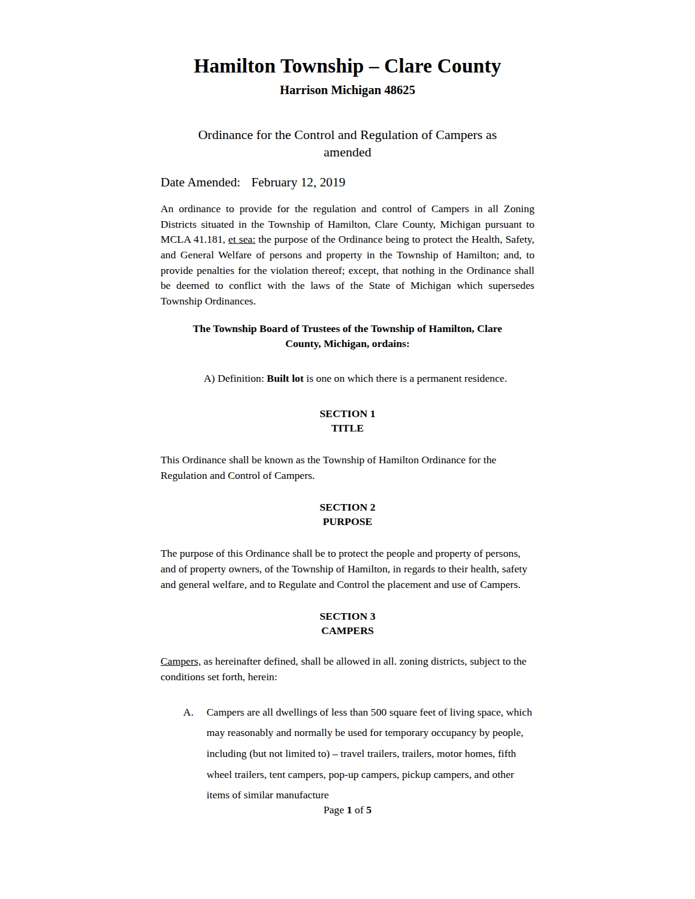Hamilton Township – Clare County
Harrison Michigan 48625
Ordinance for the Control and Regulation of Campers as amended
Date Amended: February 12, 2019
An ordinance to provide for the regulation and control of Campers in all Zoning Districts situated in the Township of Hamilton, Clare County, Michigan pursuant to MCLA 41.181, et sea: the purpose of the Ordinance being to protect the Health, Safety, and General Welfare of persons and property in the Township of Hamilton; and, to provide penalties for the violation thereof; except, that nothing in the Ordinance shall be deemed to conflict with the laws of the State of Michigan which supersedes Township Ordinances.
The Township Board of Trustees of the Township of Hamilton, Clare County, Michigan, ordains:
A) Definition: Built lot is one on which there is a permanent residence.
SECTION 1 TITLE
This Ordinance shall be known as the Township of Hamilton Ordinance for the Regulation and Control of Campers.
SECTION 2 PURPOSE
The purpose of this Ordinance shall be to protect the people and property of persons, and of property owners, of the Township of Hamilton, in regards to their health, safety and general welfare, and to Regulate and Control the placement and use of Campers.
SECTION 3 CAMPERS
Campers, as hereinafter defined, shall be allowed in all. zoning districts, subject to the conditions set forth, herein:
Campers are all dwellings of less than 500 square feet of living space, which may reasonably and normally be used for temporary occupancy by people, including (but not limited to) – travel trailers, trailers, motor homes, fifth wheel trailers, tent campers, pop-up campers, pickup campers, and other items of similar manufacture
Page 1 of 5